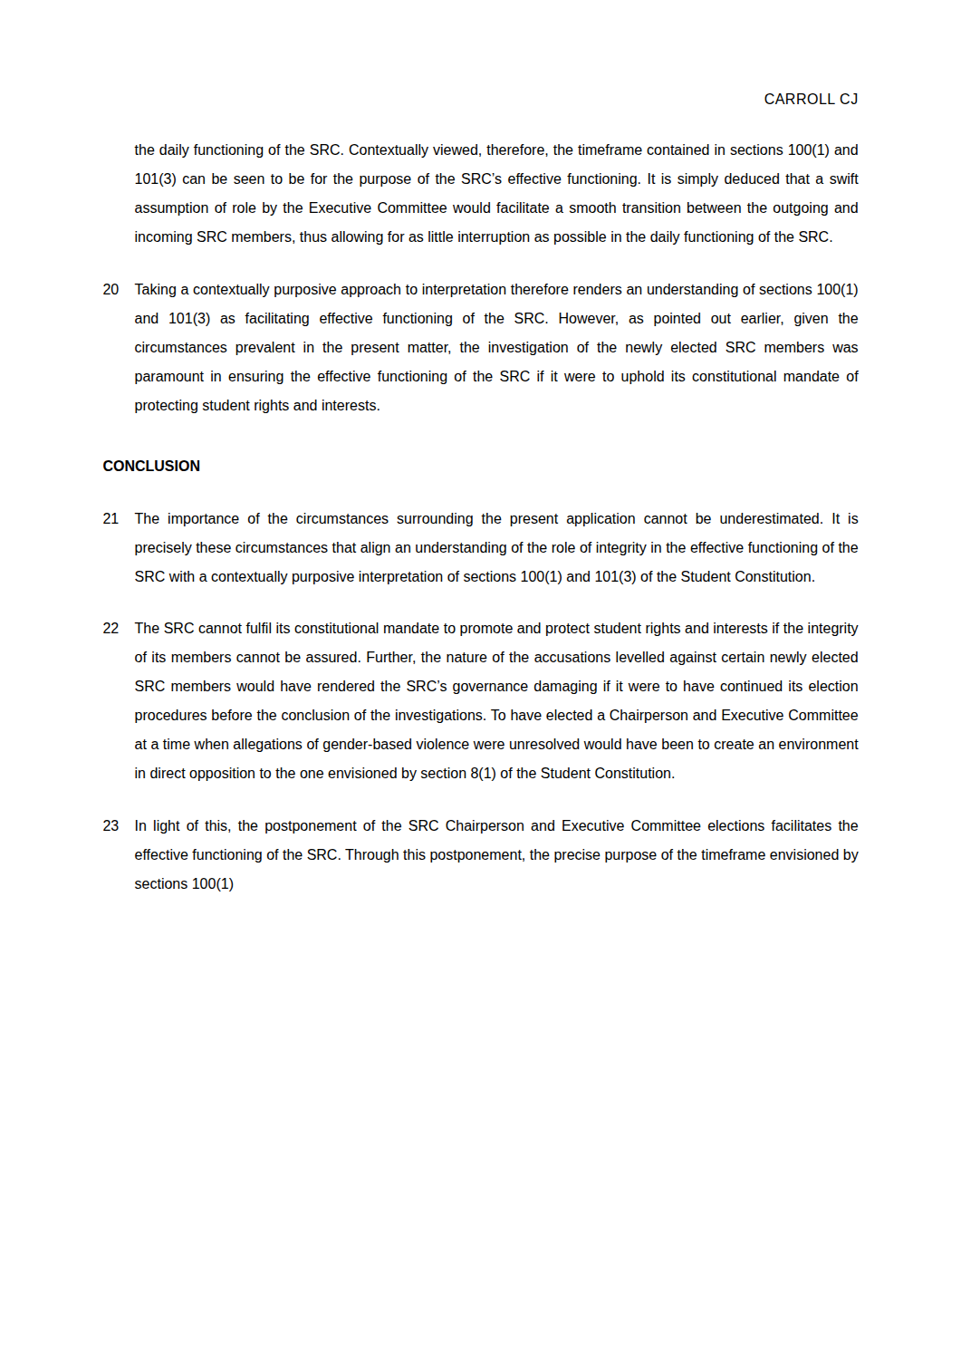CARROLL CJ
the daily functioning of the SRC. Contextually viewed, therefore, the timeframe contained in sections 100(1) and 101(3) can be seen to be for the purpose of the SRC’s effective functioning. It is simply deduced that a swift assumption of role by the Executive Committee would facilitate a smooth transition between the outgoing and incoming SRC members, thus allowing for as little interruption as possible in the daily functioning of the SRC.
20
Taking a contextually purposive approach to interpretation therefore renders an understanding of sections 100(1) and 101(3) as facilitating effective functioning of the SRC. However, as pointed out earlier, given the circumstances prevalent in the present matter, the investigation of the newly elected SRC members was paramount in ensuring the effective functioning of the SRC if it were to uphold its constitutional mandate of protecting student rights and interests.
CONCLUSION
21
The importance of the circumstances surrounding the present application cannot be underestimated. It is precisely these circumstances that align an understanding of the role of integrity in the effective functioning of the SRC with a contextually purposive interpretation of sections 100(1) and 101(3) of the Student Constitution.
22
The SRC cannot fulfil its constitutional mandate to promote and protect student rights and interests if the integrity of its members cannot be assured. Further, the nature of the accusations levelled against certain newly elected SRC members would have rendered the SRC’s governance damaging if it were to have continued its election procedures before the conclusion of the investigations. To have elected a Chairperson and Executive Committee at a time when allegations of gender-based violence were unresolved would have been to create an environment in direct opposition to the one envisioned by section 8(1) of the Student Constitution.
23
In light of this, the postponement of the SRC Chairperson and Executive Committee elections facilitates the effective functioning of the SRC. Through this postponement, the precise purpose of the timeframe envisioned by sections 100(1)